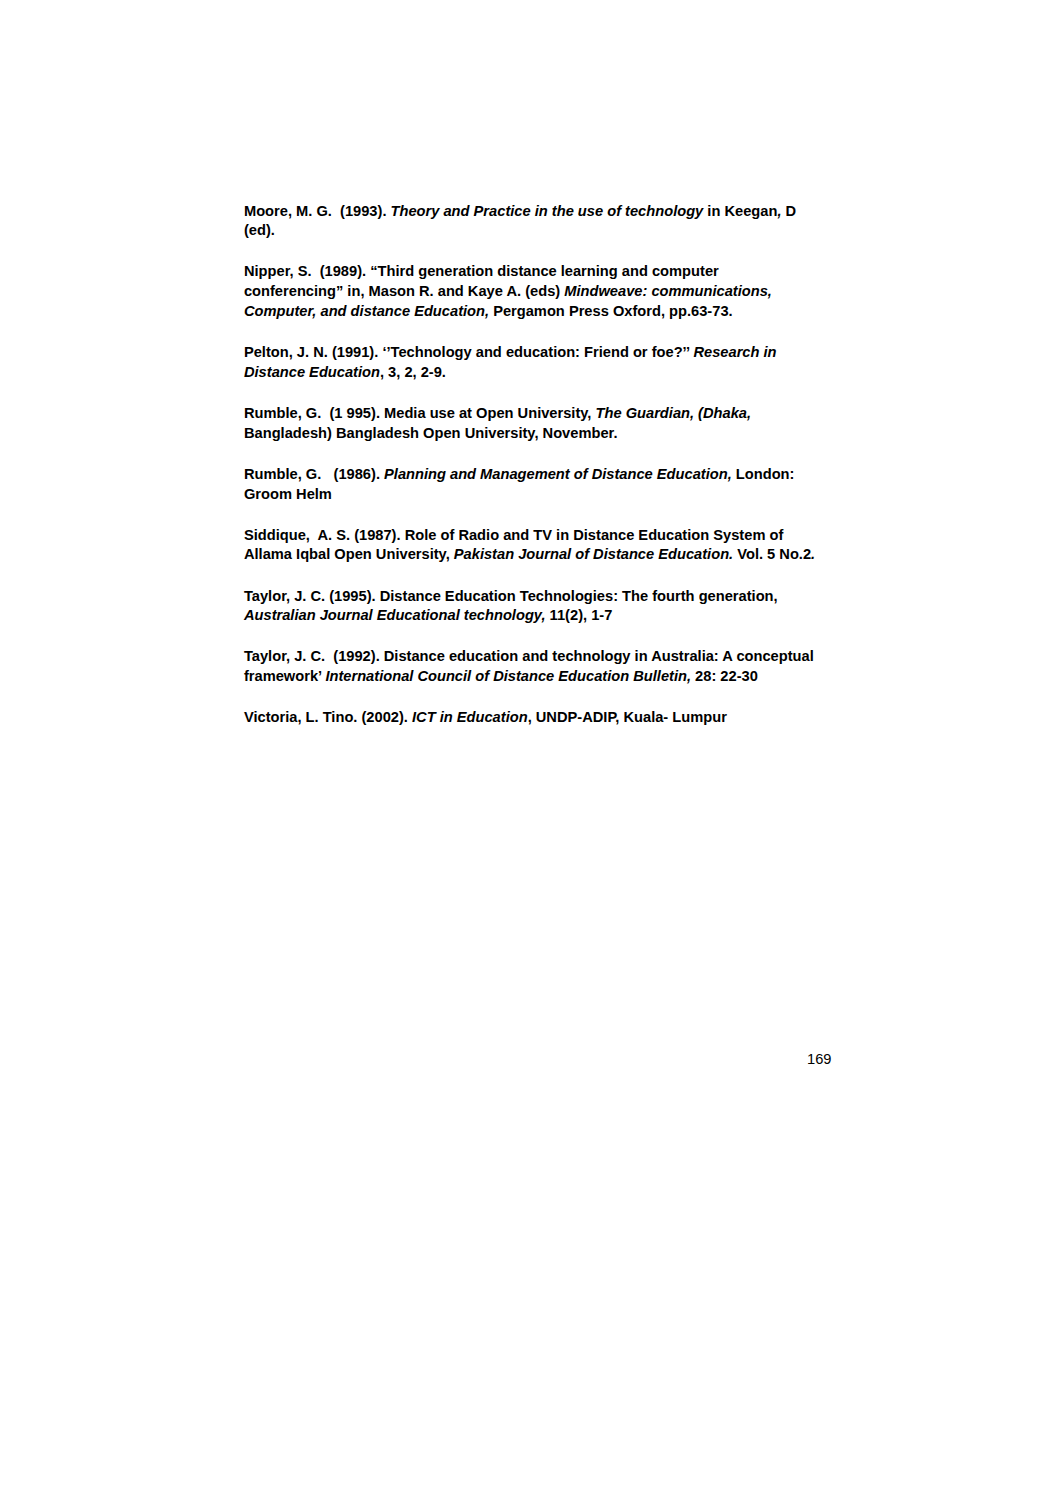Moore, M. G. (1993). Theory and Practice in the use of technology in Keegan, D (ed).
Nipper, S. (1989). “Third generation distance learning and computer conferencing” in, Mason R. and Kaye A. (eds) Mindweave: communications, Computer, and distance Education, Pergamon Press Oxford, pp.63-73.
Pelton, J. N. (1991). ‘’Technology and education: Friend or foe?’’ Research in Distance Education, 3, 2, 2-9.
Rumble, G. (1 995). Media use at Open University, The Guardian, (Dhaka, Bangladesh) Bangladesh Open University, November.
Rumble, G. (1986). Planning and Management of Distance Education, London: Groom Helm
Siddique, A. S. (1987). Role of Radio and TV in Distance Education System of Allama Iqbal Open University, Pakistan Journal of Distance Education. Vol. 5 No.2.
Taylor, J. C. (1995). Distance Education Technologies: The fourth generation, Australian Journal Educational technology, 11(2), 1-7
Taylor, J. C. (1992). Distance education and technology in Australia: A conceptual framework’ International Council of Distance Education Bulletin, 28: 22-30
Victoria, L. Tino. (2002). ICT in Education, UNDP-ADIP, Kuala- Lumpur
169